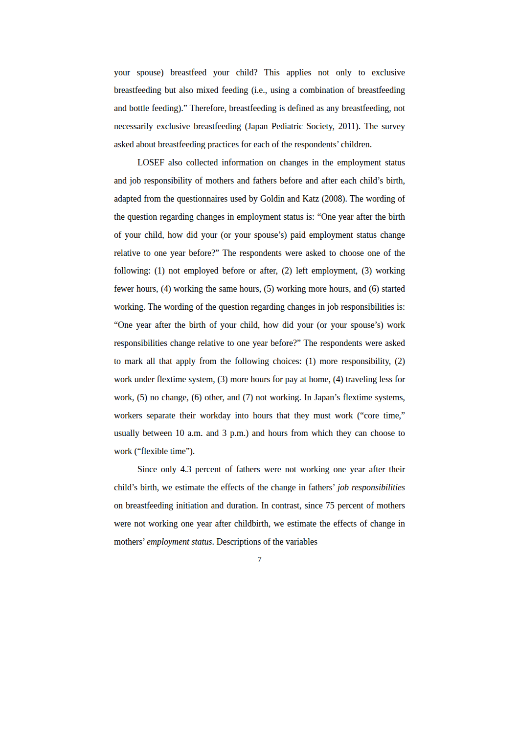your spouse) breastfeed your child? This applies not only to exclusive breastfeeding but also mixed feeding (i.e., using a combination of breastfeeding and bottle feeding).” Therefore, breastfeeding is defined as any breastfeeding, not necessarily exclusive breastfeeding (Japan Pediatric Society, 2011). The survey asked about breastfeeding practices for each of the respondents’ children.
LOSEF also collected information on changes in the employment status and job responsibility of mothers and fathers before and after each child’s birth, adapted from the questionnaires used by Goldin and Katz (2008). The wording of the question regarding changes in employment status is: “One year after the birth of your child, how did your (or your spouse’s) paid employment status change relative to one year before?” The respondents were asked to choose one of the following: (1) not employed before or after, (2) left employment, (3) working fewer hours, (4) working the same hours, (5) working more hours, and (6) started working. The wording of the question regarding changes in job responsibilities is: “One year after the birth of your child, how did your (or your spouse’s) work responsibilities change relative to one year before?” The respondents were asked to mark all that apply from the following choices: (1) more responsibility, (2) work under flextime system, (3) more hours for pay at home, (4) traveling less for work, (5) no change, (6) other, and (7) not working. In Japan’s flextime systems, workers separate their workday into hours that they must work (“core time,” usually between 10 a.m. and 3 p.m.) and hours from which they can choose to work (“flexible time”).
Since only 4.3 percent of fathers were not working one year after their child’s birth, we estimate the effects of the change in fathers’ job responsibilities on breastfeeding initiation and duration. In contrast, since 75 percent of mothers were not working one year after childbirth, we estimate the effects of change in mothers’ employment status. Descriptions of the variables
7